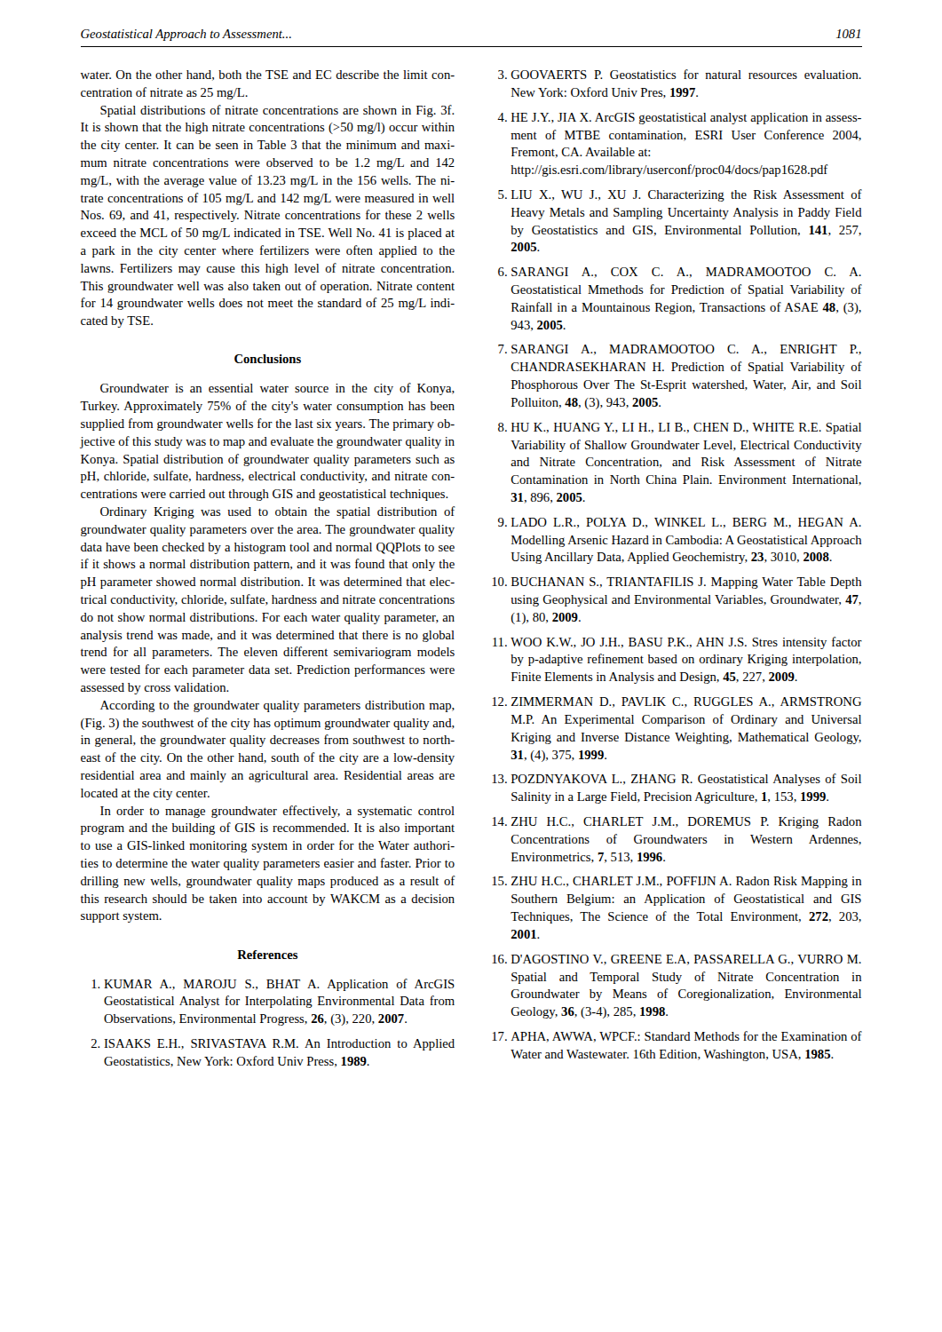Geostatistical Approach to Assessment... 1081
water. On the other hand, both the TSE and EC describe the limit concentration of nitrate as 25 mg/L.
Spatial distributions of nitrate concentrations are shown in Fig. 3f. It is shown that the high nitrate concentrations (>50 mg/l) occur within the city center. It can be seen in Table 3 that the minimum and maximum nitrate concentrations were observed to be 1.2 mg/L and 142 mg/L, with the average value of 13.23 mg/L in the 156 wells. The nitrate concentrations of 105 mg/L and 142 mg/L were measured in well Nos. 69, and 41, respectively. Nitrate concentrations for these 2 wells exceed the MCL of 50 mg/L indicated in TSE. Well No. 41 is placed at a park in the city center where fertilizers were often applied to the lawns. Fertilizers may cause this high level of nitrate concentration. This groundwater well was also taken out of operation. Nitrate content for 14 groundwater wells does not meet the standard of 25 mg/L indicated by TSE.
Conclusions
Groundwater is an essential water source in the city of Konya, Turkey. Approximately 75% of the city's water consumption has been supplied from groundwater wells for the last six years. The primary objective of this study was to map and evaluate the groundwater quality in Konya. Spatial distribution of groundwater quality parameters such as pH, chloride, sulfate, hardness, electrical conductivity, and nitrate concentrations were carried out through GIS and geostatistical techniques.
Ordinary Kriging was used to obtain the spatial distribution of groundwater quality parameters over the area. The groundwater quality data have been checked by a histogram tool and normal QQPlots to see if it shows a normal distribution pattern, and it was found that only the pH parameter showed normal distribution. It was determined that electrical conductivity, chloride, sulfate, hardness and nitrate concentrations do not show normal distributions. For each water quality parameter, an analysis trend was made, and it was determined that there is no global trend for all parameters. The eleven different semivariogram models were tested for each parameter data set. Prediction performances were assessed by cross validation.
According to the groundwater quality parameters distribution map, (Fig. 3) the southwest of the city has optimum groundwater quality and, in general, the groundwater quality decreases from southwest to northeast of the city. On the other hand, south of the city are a low-density residential area and mainly an agricultural area. Residential areas are located at the city center.
In order to manage groundwater effectively, a systematic control program and the building of GIS is recommended. It is also important to use a GIS-linked monitoring system in order for the Water authorities to determine the water quality parameters easier and faster. Prior to drilling new wells, groundwater quality maps produced as a result of this research should be taken into account by WAKCM as a decision support system.
References
KUMAR A., MAROJU S., BHAT A. Application of ArcGIS Geostatistical Analyst for Interpolating Environmental Data from Observations, Environmental Progress, 26, (3), 220, 2007.
ISAAKS E.H., SRIVASTAVA R.M. An Introduction to Applied Geostatistics, New York: Oxford Univ Press, 1989.
GOOVAERTS P. Geostatistics for natural resources evaluation. New York: Oxford Univ Pres, 1997.
HE J.Y., JIA X. ArcGIS geostatistical analyst application in assessment of MTBE contamination, ESRI User Conference 2004, Fremont, CA. Available at:
http://gis.esri.com/library/userconf/proc04/docs/pap1628.pdf
LIU X., WU J., XU J. Characterizing the Risk Assessment of Heavy Metals and Sampling Uncertainty Analysis in Paddy Field by Geostatistics and GIS, Environmental Pollution, 141, 257, 2005.
SARANGI A., COX C. A., MADRAMOOTOO C. A. Geostatistical Mmethods for Prediction of Spatial Variability of Rainfall in a Mountainous Region, Transactions of ASAE 48, (3), 943, 2005.
SARANGI A., MADRAMOOTOO C. A., ENRIGHT P., CHANDRASEKHARAN H. Prediction of Spatial Variability of Phosphorous Over The St-Esprit watershed, Water, Air, and Soil Polluiton, 48, (3), 943, 2005.
HU K., HUANG Y., LI H., LI B., CHEN D., WHITE R.E. Spatial Variability of Shallow Groundwater Level, Electrical Conductivity and Nitrate Concentration, and Risk Assessment of Nitrate Contamination in North China Plain. Environment International, 31, 896, 2005.
LADO L.R., POLYA D., WINKEL L., BERG M., HEGAN A. Modelling Arsenic Hazard in Cambodia: A Geostatistical Approach Using Ancillary Data, Applied Geochemistry, 23, 3010, 2008.
BUCHANAN S., TRIANTAFILIS J. Mapping Water Table Depth using Geophysical and Environmental Variables, Groundwater, 47, (1), 80, 2009.
WOO K.W., JO J.H., BASU P.K., AHN J.S. Stres intensity factor by p-adaptive refinement based on ordinary Kriging interpolation, Finite Elements in Analysis and Design, 45, 227, 2009.
ZIMMERMAN D., PAVLIK C., RUGGLES A., ARMSTRONG M.P. An Experimental Comparison of Ordinary and Universal Kriging and Inverse Distance Weighting, Mathematical Geology, 31, (4), 375, 1999.
POZDNYAKOVA L., ZHANG R. Geostatistical Analyses of Soil Salinity in a Large Field, Precision Agriculture, 1, 153, 1999.
ZHU H.C., CHARLET J.M., DOREMUS P. Kriging Radon Concentrations of Groundwaters in Western Ardennes, Environmetrics, 7, 513, 1996.
ZHU H.C., CHARLET J.M., POFFIJN A. Radon Risk Mapping in Southern Belgium: an Application of Geostatistical and GIS Techniques, The Science of the Total Environment, 272, 203, 2001.
D'AGOSTINO V., GREENE E.A, PASSARELLA G., VURRO M. Spatial and Temporal Study of Nitrate Concentration in Groundwater by Means of Coregionalization, Environmental Geology, 36, (3-4), 285, 1998.
APHA, AWWA, WPCF.: Standard Methods for the Examination of Water and Wastewater. 16th Edition, Washington, USA, 1985.